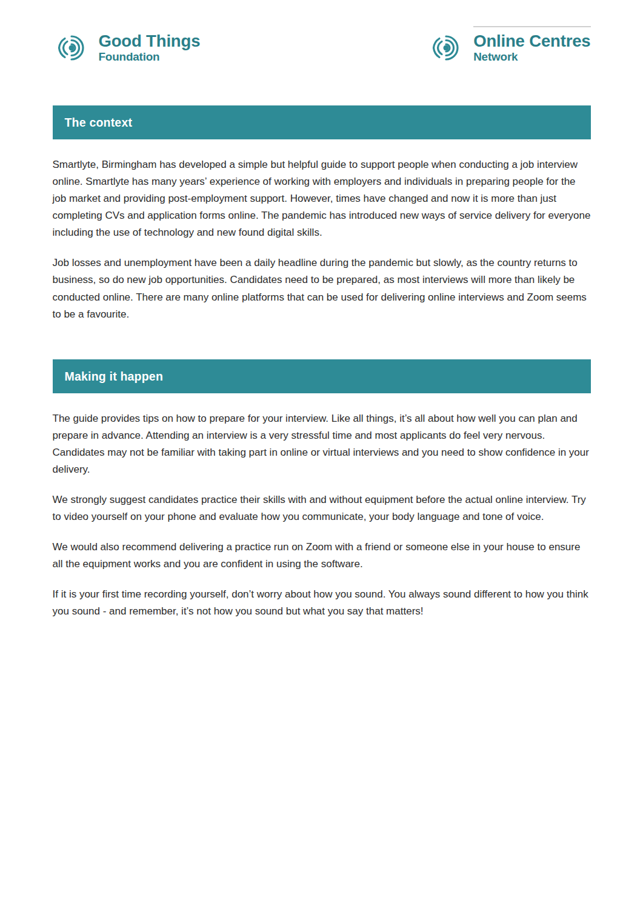Good Things Foundation
Online Centres Network
The context
Smartlyte, Birmingham has developed a simple but helpful guide to support people when conducting a job interview online. Smartlyte has many years’ experience of working with employers and individuals in preparing people for the job market and providing post-employment support. However, times have changed and now it is more than just completing CVs and application forms online. The pandemic has introduced new ways of service delivery for everyone including the use of technology and new found digital skills.
Job losses and unemployment have been a daily headline during the pandemic but slowly, as the country returns to business, so do new job opportunities. Candidates need to be prepared, as most interviews will more than likely be conducted online. There are many online platforms that can be used for delivering online interviews and Zoom seems to be a favourite.
Making it happen
The guide provides tips on how to prepare for your interview. Like all things, it’s all about how well you can plan and prepare in advance. Attending an interview is a very stressful time and most applicants do feel very nervous. Candidates may not be familiar with taking part in online or virtual interviews and you need to show confidence in your delivery.
We strongly suggest candidates practice their skills with and without equipment before the actual online interview. Try to video yourself on your phone and evaluate how you communicate, your body language and tone of voice.
We would also recommend delivering a practice run on Zoom with a friend or someone else in your house to ensure all the equipment works and you are confident in using the software.
If it is your first time recording yourself, don’t worry about how you sound. You always sound different to how you think you sound - and remember, it’s not how you sound but what you say that matters!